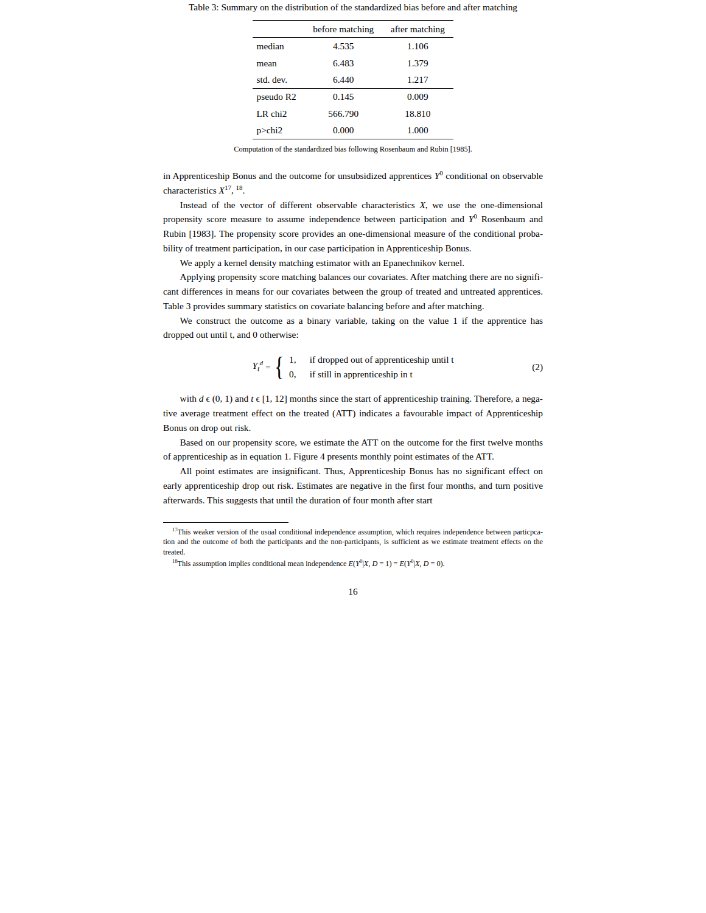Table 3: Summary on the distribution of the standardized bias before and after matching
| | before matching | after matching |
| median | 4.535 | 1.106 |
| mean | 6.483 | 1.379 |
| std. dev. | 6.440 | 1.217 |
| pseudo R2 | 0.145 | 0.009 |
| LR chi2 | 566.790 | 18.810 |
| p>chi2 | 0.000 | 1.000 |
Computation of the standardized bias following Rosenbaum and Rubin [1985].
in Apprenticeship Bonus and the outcome for unsubsidized apprentices Y0 conditional on observable characteristics X17, 18.
Instead of the vector of different observable characteristics X, we use the one-dimensional propensity score measure to assume independence between participation and Y0 Rosenbaum and Rubin [1983]. The propensity score provides an one-dimensional measure of the conditional probability of treatment participation, in our case participation in Apprenticeship Bonus.
We apply a kernel density matching estimator with an Epanechnikov kernel.
Applying propensity score matching balances our covariates. After matching there are no significant differences in means for our covariates between the group of treated and untreated apprentices. Table 3 provides summary statistics on covariate balancing before and after matching.
We construct the outcome as a binary variable, taking on the value 1 if the apprentice has dropped out until t, and 0 otherwise:
Ytd = {1, if dropped out of apprenticeship until t 0, if still in apprenticeship in t
(2)
with d ϵ (0, 1) and t ϵ [1, 12] months since the start of apprenticeship training. Therefore, a negative average treatment effect on the treated (ATT) indicates a favourable impact of Apprenticeship Bonus on drop out risk.
Based on our propensity score, we estimate the ATT on the outcome for the first twelve months of apprenticeship as in equation 1. Figure 4 presents monthly point estimates of the ATT.
All point estimates are insignificant. Thus, Apprenticeship Bonus has no significant effect on early apprenticeship drop out risk. Estimates are negative in the first four months, and turn positive afterwards. This suggests that until the duration of four month after start
17This weaker version of the usual conditional independence assumption, which requires independence between particpcation and the outcome of both the participants and the non-participants, is sufficient as we estimate treatment effects on the treated.
18This assumption implies conditional mean independence E(Y0|X, D = 1) = E(Y0|X, D = 0).
16